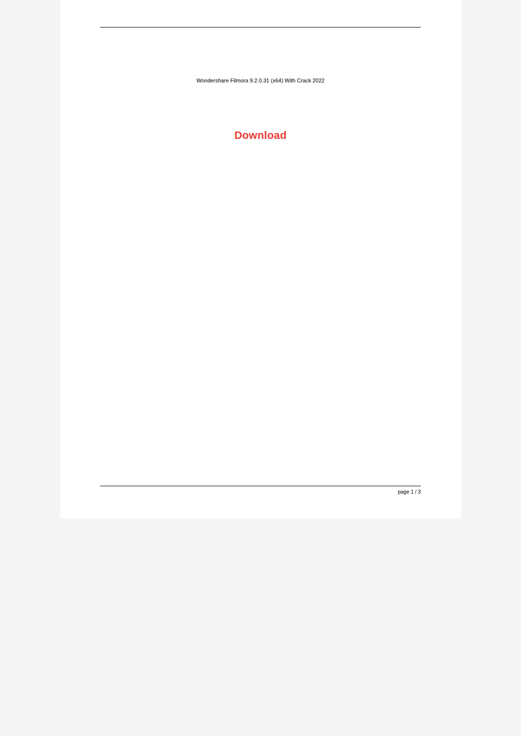Wondershare Filmora 9.2.0.31 (x64) With Crack 2022
Download
page 1 / 3